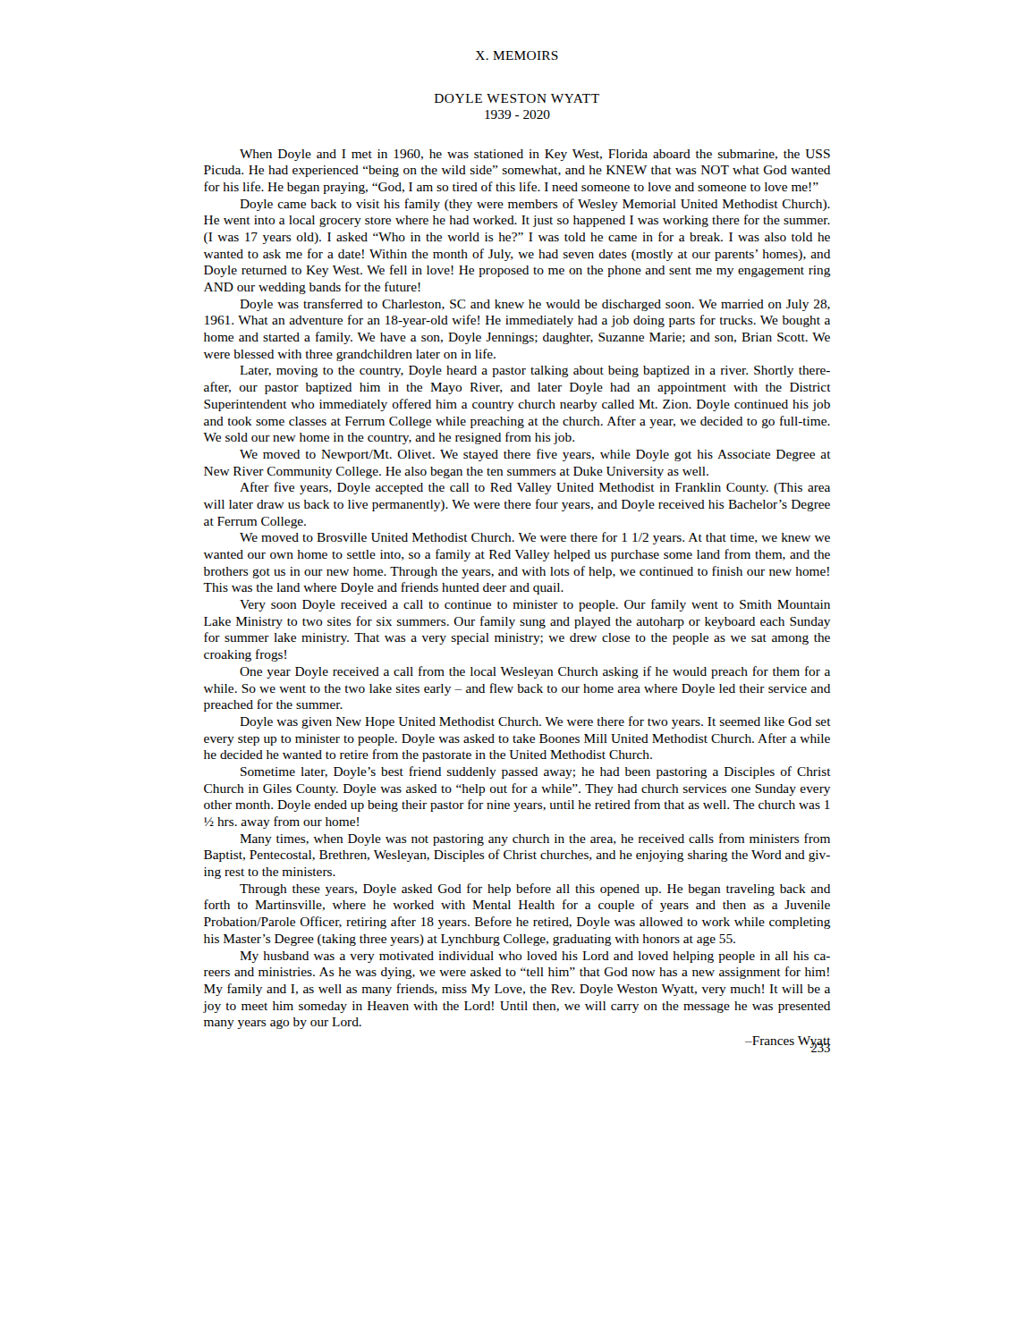X. MEMOIRS
DOYLE WESTON WYATT
1939 - 2020
When Doyle and I met in 1960, he was stationed in Key West, Florida aboard the submarine, the USS Picuda. He had experienced “being on the wild side” somewhat, and he KNEW that was NOT what God wanted for his life. He began praying, “God, I am so tired of this life. I need someone to love and someone to love me!”
Doyle came back to visit his family (they were members of Wesley Memorial United Methodist Church). He went into a local grocery store where he had worked. It just so happened I was working there for the summer. (I was 17 years old). I asked “Who in the world is he?” I was told he came in for a break. I was also told he wanted to ask me for a date! Within the month of July, we had seven dates (mostly at our parents’ homes), and Doyle returned to Key West. We fell in love! He proposed to me on the phone and sent me my engagement ring AND our wedding bands for the future!
Doyle was transferred to Charleston, SC and knew he would be discharged soon. We married on July 28, 1961. What an adventure for an 18-year-old wife! He immediately had a job doing parts for trucks. We bought a home and started a family. We have a son, Doyle Jennings; daughter, Suzanne Marie; and son, Brian Scott. We were blessed with three grandchildren later on in life.
Later, moving to the country, Doyle heard a pastor talking about being baptized in a river. Shortly thereafter, our pastor baptized him in the Mayo River, and later Doyle had an appointment with the District Superintendent who immediately offered him a country church nearby called Mt. Zion. Doyle continued his job and took some classes at Ferrum College while preaching at the church. After a year, we decided to go full-time. We sold our new home in the country, and he resigned from his job.
We moved to Newport/Mt. Olivet. We stayed there five years, while Doyle got his Associate Degree at New River Community College. He also began the ten summers at Duke University as well.
After five years, Doyle accepted the call to Red Valley United Methodist in Franklin County. (This area will later draw us back to live permanently). We were there four years, and Doyle received his Bachelor’s Degree at Ferrum College.
We moved to Brosville United Methodist Church. We were there for 1 1/2 years. At that time, we knew we wanted our own home to settle into, so a family at Red Valley helped us purchase some land from them, and the brothers got us in our new home. Through the years, and with lots of help, we continued to finish our new home! This was the land where Doyle and friends hunted deer and quail.
Very soon Doyle received a call to continue to minister to people. Our family went to Smith Mountain Lake Ministry to two sites for six summers. Our family sung and played the autoharp or keyboard each Sunday for summer lake ministry. That was a very special ministry; we drew close to the people as we sat among the croaking frogs!
One year Doyle received a call from the local Wesleyan Church asking if he would preach for them for a while. So we went to the two lake sites early – and flew back to our home area where Doyle led their service and preached for the summer.
Doyle was given New Hope United Methodist Church. We were there for two years. It seemed like God set every step up to minister to people. Doyle was asked to take Boones Mill United Methodist Church. After a while he decided he wanted to retire from the pastorate in the United Methodist Church.
Sometime later, Doyle’s best friend suddenly passed away; he had been pastoring a Disciples of Christ Church in Giles County. Doyle was asked to “help out for a while”. They had church services one Sunday every other month. Doyle ended up being their pastor for nine years, until he retired from that as well. The church was 1 ½ hrs. away from our home!
Many times, when Doyle was not pastoring any church in the area, he received calls from ministers from Baptist, Pentecostal, Brethren, Wesleyan, Disciples of Christ churches, and he enjoying sharing the Word and giving rest to the ministers.
Through these years, Doyle asked God for help before all this opened up. He began traveling back and forth to Martinsville, where he worked with Mental Health for a couple of years and then as a Juvenile Probation/Parole Officer, retiring after 18 years. Before he retired, Doyle was allowed to work while completing his Master’s Degree (taking three years) at Lynchburg College, graduating with honors at age 55.
My husband was a very motivated individual who loved his Lord and loved helping people in all his careers and ministries. As he was dying, we were asked to “tell him” that God now has a new assignment for him! My family and I, as well as many friends, miss My Love, the Rev. Doyle Weston Wyatt, very much! It will be a joy to meet him someday in Heaven with the Lord! Until then, we will carry on the message he was presented many years ago by our Lord.
–Frances Wyatt
233